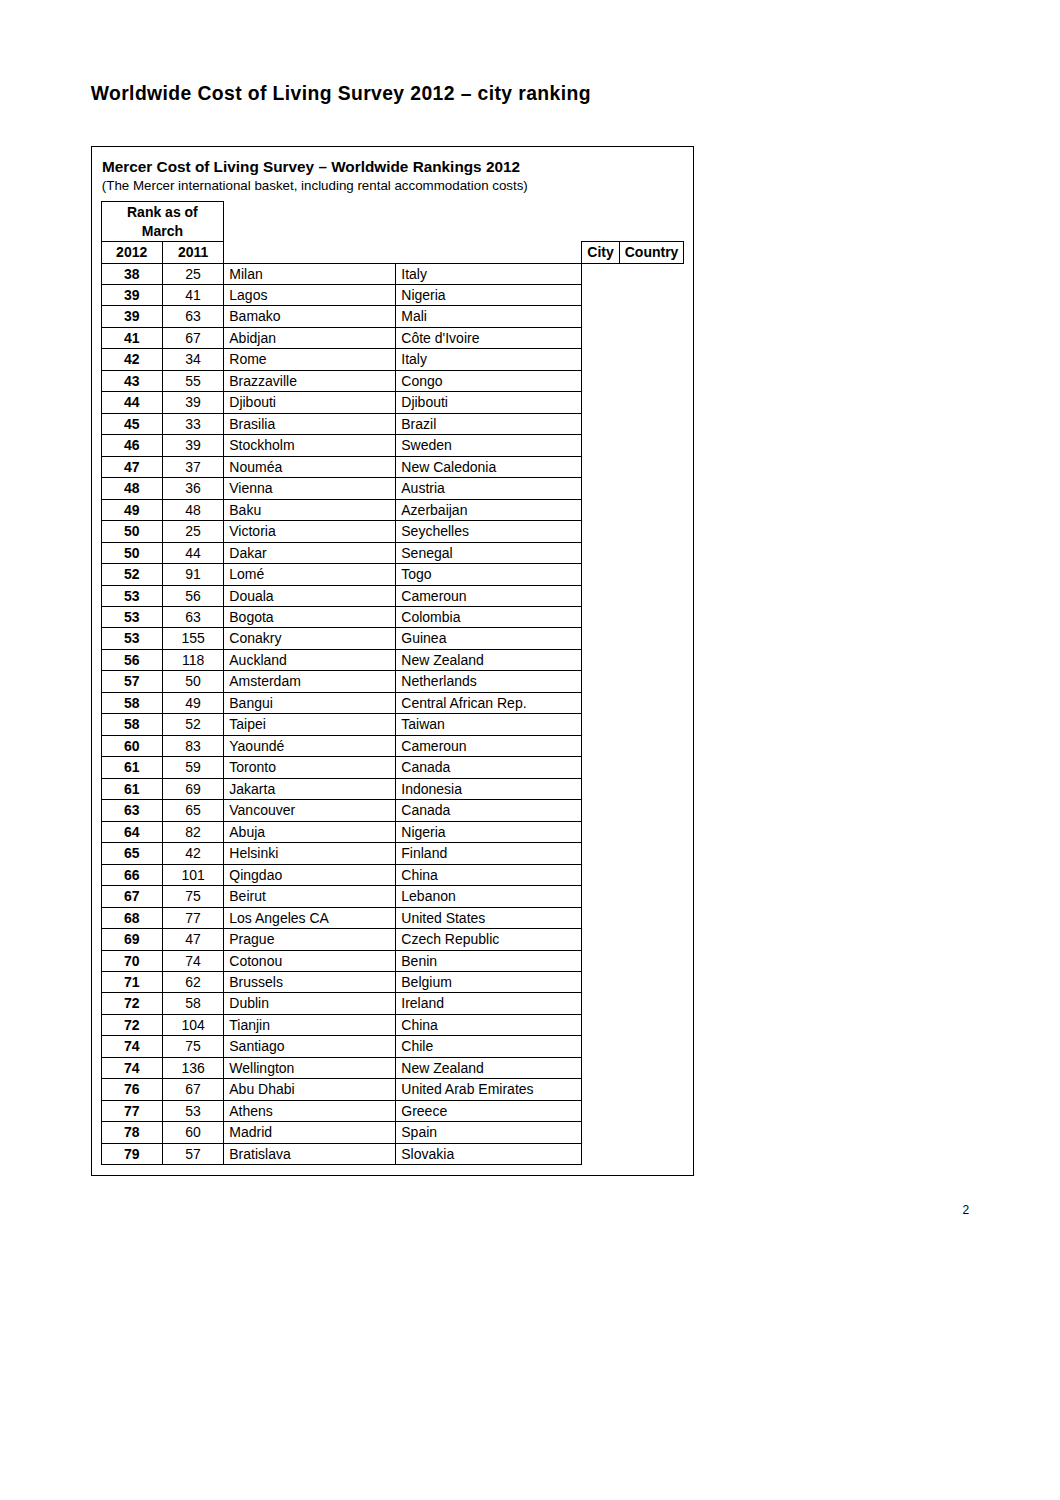Worldwide Cost of Living Survey 2012 – city ranking
Mercer Cost of Living Survey – Worldwide Rankings 2012
(The Mercer international basket, including rental accommodation costs)
| Rank as of March | | |
| --- | --- | --- |
| 2012 | 2011 | City | Country |
| 38 | 25 | Milan | Italy |
| 39 | 41 | Lagos | Nigeria |
| 39 | 63 | Bamako | Mali |
| 41 | 67 | Abidjan | Côte d'Ivoire |
| 42 | 34 | Rome | Italy |
| 43 | 55 | Brazzaville | Congo |
| 44 | 39 | Djibouti | Djibouti |
| 45 | 33 | Brasilia | Brazil |
| 46 | 39 | Stockholm | Sweden |
| 47 | 37 | Nouméa | New Caledonia |
| 48 | 36 | Vienna | Austria |
| 49 | 48 | Baku | Azerbaijan |
| 50 | 25 | Victoria | Seychelles |
| 50 | 44 | Dakar | Senegal |
| 52 | 91 | Lomé | Togo |
| 53 | 56 | Douala | Cameroun |
| 53 | 63 | Bogota | Colombia |
| 53 | 155 | Conakry | Guinea |
| 56 | 118 | Auckland | New Zealand |
| 57 | 50 | Amsterdam | Netherlands |
| 58 | 49 | Bangui | Central African Rep. |
| 58 | 52 | Taipei | Taiwan |
| 60 | 83 | Yaoundé | Cameroun |
| 61 | 59 | Toronto | Canada |
| 61 | 69 | Jakarta | Indonesia |
| 63 | 65 | Vancouver | Canada |
| 64 | 82 | Abuja | Nigeria |
| 65 | 42 | Helsinki | Finland |
| 66 | 101 | Qingdao | China |
| 67 | 75 | Beirut | Lebanon |
| 68 | 77 | Los Angeles CA | United States |
| 69 | 47 | Prague | Czech Republic |
| 70 | 74 | Cotonou | Benin |
| 71 | 62 | Brussels | Belgium |
| 72 | 58 | Dublin | Ireland |
| 72 | 104 | Tianjin | China |
| 74 | 75 | Santiago | Chile |
| 74 | 136 | Wellington | New Zealand |
| 76 | 67 | Abu Dhabi | United Arab Emirates |
| 77 | 53 | Athens | Greece |
| 78 | 60 | Madrid | Spain |
| 79 | 57 | Bratislava | Slovakia |
2